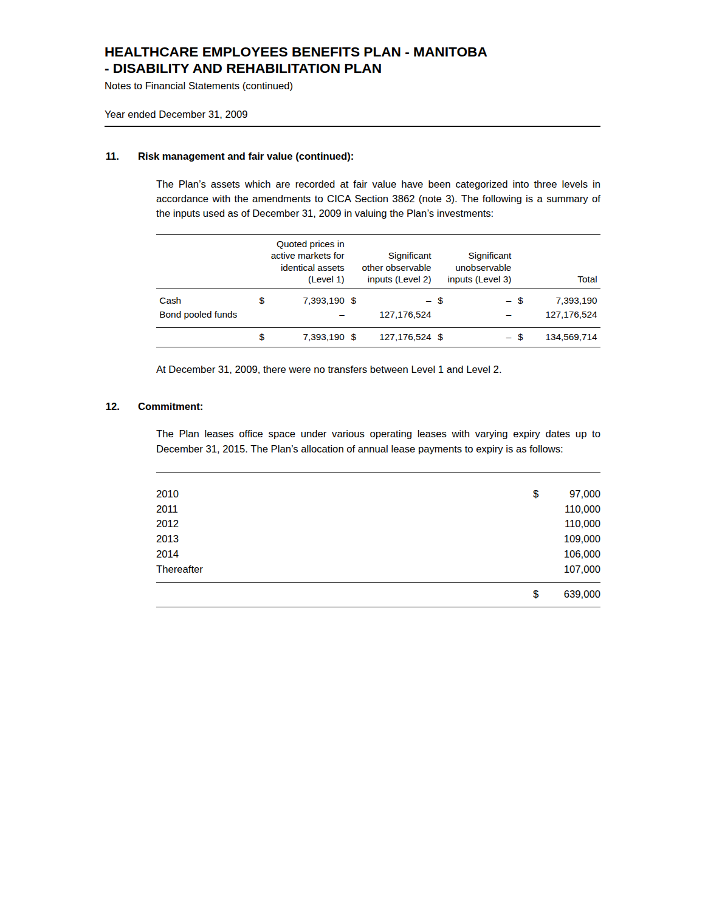HEALTHCARE EMPLOYEES BENEFITS PLAN - MANITOBA
- DISABILITY AND REHABILITATION PLAN
Notes to Financial Statements (continued)
Year ended December 31, 2009
11. Risk management and fair value (continued):
The Plan’s assets which are recorded at fair value have been categorized into three levels in accordance with the amendments to CICA Section 3862 (note 3). The following is a summary of the inputs used as of December 31, 2009 in valuing the Plan’s investments:
| | Quoted prices in active markets for identical assets (Level 1) | Significant other observable inputs (Level 2) | Significant unobservable inputs (Level 3) | Total |
| --- | --- | --- | --- | --- |
| Cash | $ | 7,393,190 | $ | – | $ | – | $ | 7,393,190 |
| Bond pooled funds | | – | | 127,176,524 | | – | | 127,176,524 |
| | $ | 7,393,190 | $ | 127,176,524 | $ | – | $ | 134,569,714 |
At December 31, 2009, there were no transfers between Level 1 and Level 2.
12. Commitment:
The Plan leases office space under various operating leases with varying expiry dates up to December 31, 2015. The Plan’s allocation of annual lease payments to expiry is as follows:
| 2010 | $ | 97,000 |
| 2011 | | 110,000 |
| 2012 | | 110,000 |
| 2013 | | 109,000 |
| 2014 | | 106,000 |
| Thereafter | | 107,000 |
| | $ | 639,000 |